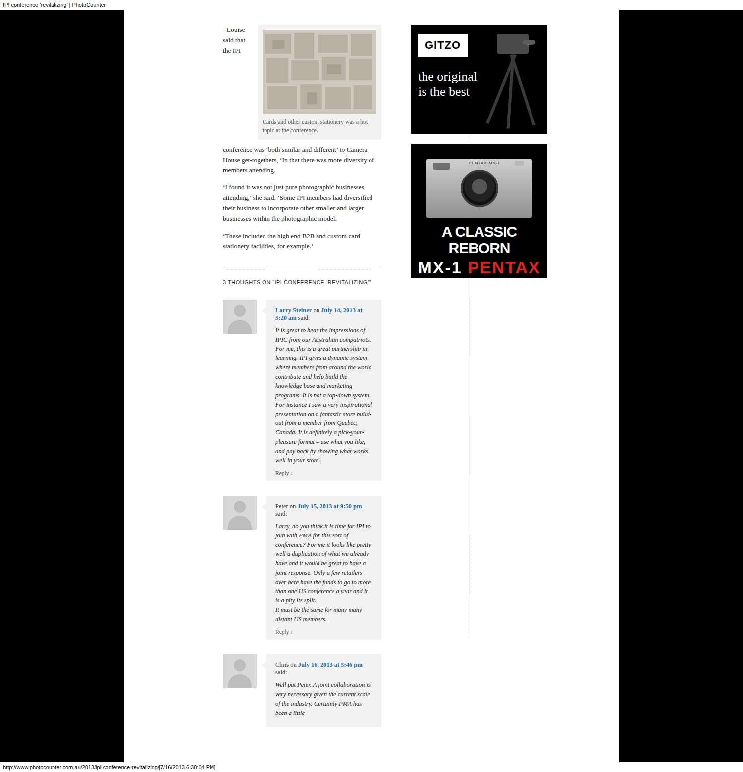IPI conference ‘revitalizing’ | PhotoCounter
Cards and other custom stationery was a hot topic at the conference.
- Louise said that the IPI conference was ‘both similar and different’ to Camera House get-togethers, ‘In that there was more diversity of members attending.
‘I found it was not just pure photographic businesses attending,’ she said. ‘Some IPI members had diversified their business to incorporate other smaller and larger businesses within the photographic model.
‘These included the high end B2B and custom card stationery facilities, for example.’
3 thoughts on “IPI conference ‘revitalizing’”
Larry Steiner on July 14, 2013 at 5:20 am said:
It is great to hear the impressions of IPIC from our Australian compatriots. For me, this is a great partnership in learning. IPI gives a dynamic system where members from around the world contribute and help build the knowledge base and marketing programs. It is not a top-down system. For instance I saw a very inspirational presentation on a fantastic store build-out from a member from Quebec, Canada. It is definitely a pick-your-pleasure format – use what you like, and pay back by showing what works well in your store.
Reply ↓
Peter on July 15, 2013 at 9:50 pm said:
Larry, do you think it is time for IPI to join with PMA for this sort of conference? For me it looks like pretty well a duplication of what we already have and it would be great to have a joint response. Only a few retailers over here have the funds to go to more than one US conference a year and it is a pity its split.
It must be the same for many many distant US members.
Reply ↓
Chris on July 16, 2013 at 5:46 pm said:
Well put Peter. A joint collaboration is very necessary given the current scale of the industry. Certainly PMA has been a little
GITZO
the original
is the best
PENTAX MX-1
A CLASSIC REBORN
MX-1 PENTAX
MAKE NO MISTAKE
http://www.photocounter.com.au/2013/ipi-conference-revitalizing/[7/16/2013 6:30:04 PM]